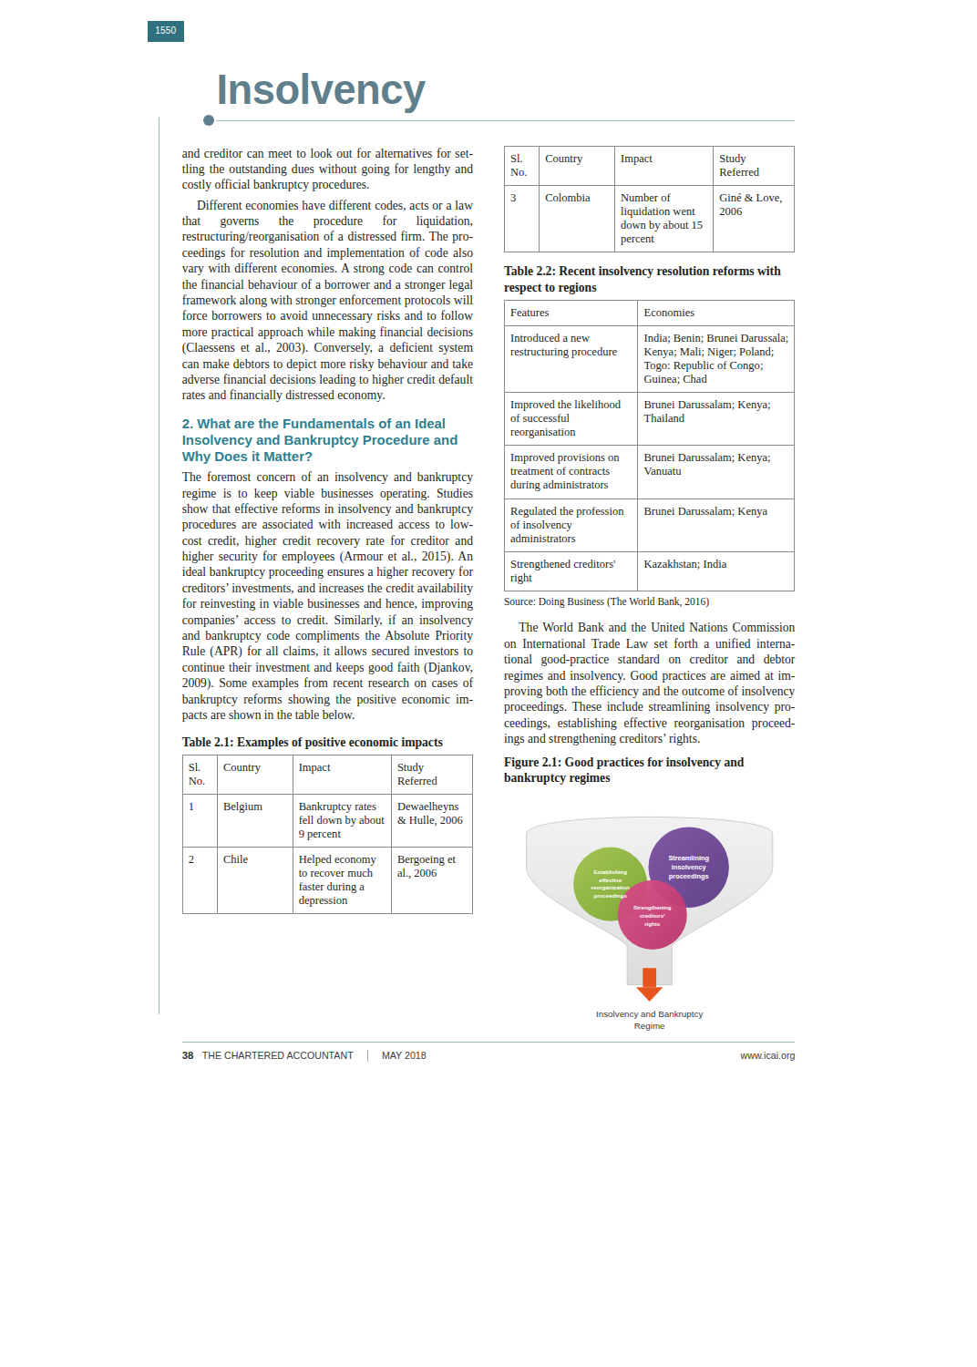1550
Insolvency
and creditor can meet to look out for alternatives for settling the outstanding dues without going for lengthy and costly official bankruptcy procedures.
Different economies have different codes, acts or a law that governs the procedure for liquidation, restructuring/reorganisation of a distressed firm. The proceedings for resolution and implementation of code also vary with different economies. A strong code can control the financial behaviour of a borrower and a stronger legal framework along with stronger enforcement protocols will force borrowers to avoid unnecessary risks and to follow more practical approach while making financial decisions (Claessens et al., 2003). Conversely, a deficient system can make debtors to depict more risky behaviour and take adverse financial decisions leading to higher credit default rates and financially distressed economy.
2. What are the Fundamentals of an Ideal Insolvency and Bankruptcy Procedure and Why Does it Matter?
The foremost concern of an insolvency and bankruptcy regime is to keep viable businesses operating. Studies show that effective reforms in insolvency and bankruptcy procedures are associated with increased access to low-cost credit, higher credit recovery rate for creditor and higher security for employees (Armour et al., 2015). An ideal bankruptcy proceeding ensures a higher recovery for creditors’ investments, and increases the credit availability for reinvesting in viable businesses and hence, improving companies’ access to credit. Similarly, if an insolvency and bankruptcy code compliments the Absolute Priority Rule (APR) for all claims, it allows secured investors to continue their investment and keeps good faith (Djankov, 2009). Some examples from recent research on cases of bankruptcy reforms showing the positive economic impacts are shown in the table below.
Table 2.1: Examples of positive economic impacts
| Sl. No. | Country | Impact | Study Referred |
| --- | --- | --- | --- |
| 1 | Belgium | Bankruptcy rates fell down by about 9 percent | Dewaelheyns & Hulle, 2006 |
| 2 | Chile | Helped economy to recover much faster during a depression | Bergoeing et al., 2006 |
| Sl. No. | Country | Impact | Study Referred |
| --- | --- | --- | --- |
| 3 | Colombia | Number of liquidation went down by about 15 percent | Giné & Love, 2006 |
Table 2.2: Recent insolvency resolution reforms with respect to regions
| Features | Economies |
| --- | --- |
| Introduced a new restructuring procedure | India; Benin; Brunei Darussala; Kenya; Mali; Niger; Poland; Togo: Republic of Congo; Guinea; Chad |
| Improved the likelihood of successful reorganisation | Brunei Darussalam; Kenya; Thailand |
| Improved provisions on treatment of contracts during administrators | Brunei Darussalam; Kenya; Vanuatu |
| Regulated the profession of insolvency administrators | Brunei Darussalam; Kenya |
| Strengthened creditors' right | Kazakhstan; India |
Source: Doing Business (The World Bank, 2016)
The World Bank and the United Nations Commission on International Trade Law set forth a unified international good-practice standard on creditor and debtor regimes and insolvency. Good practices are aimed at improving both the efficiency and the outcome of insolvency proceedings. These include streamlining insolvency proceedings, establishing effective reorganisation proceedings and strengthening creditors’ rights.
Figure 2.1: Good practices for insolvency and bankruptcy regimes
Streamlining insolvency proceedings Establishing effective reorganization proceedings Strengthening creditors' rights Insolvency and Bankruptcy Regime
38 THE CHARTERED ACCOUNTANT MAY 2018
www.icai.org